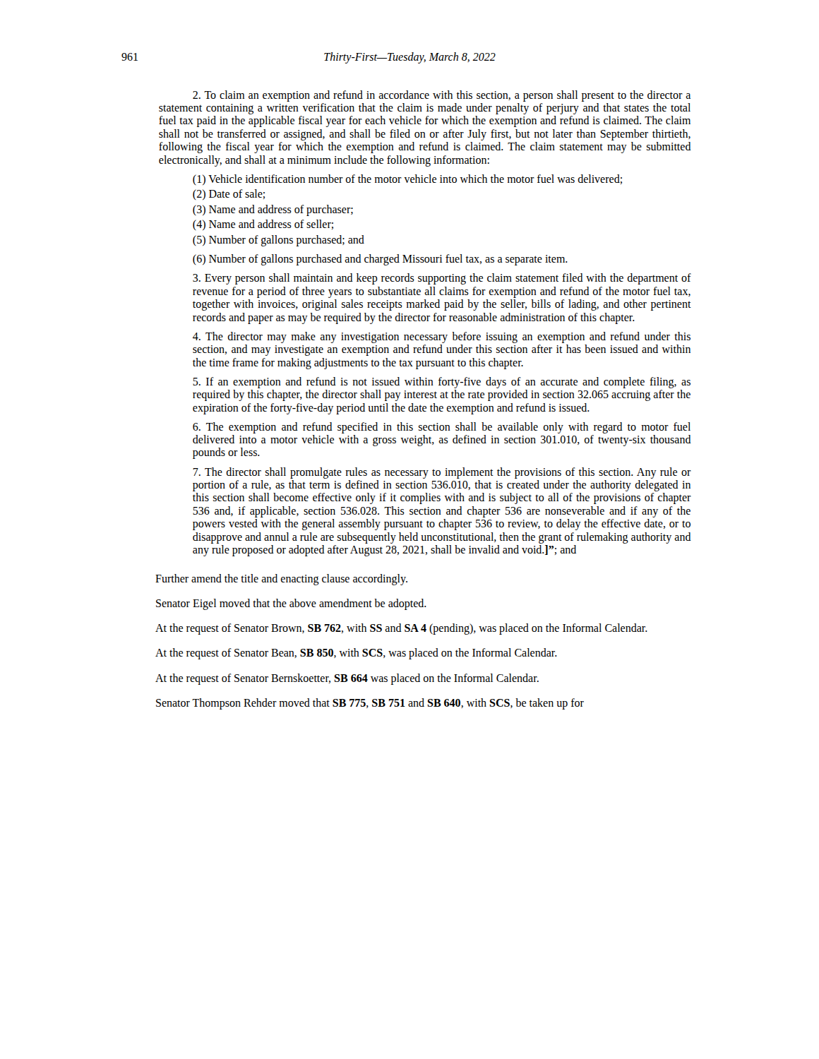961
Thirty-First—Tuesday, March 8, 2022
2. To claim an exemption and refund in accordance with this section, a person shall present to the director a statement containing a written verification that the claim is made under penalty of perjury and that states the total fuel tax paid in the applicable fiscal year for each vehicle for which the exemption and refund is claimed. The claim shall not be transferred or assigned, and shall be filed on or after July first, but not later than September thirtieth, following the fiscal year for which the exemption and refund is claimed. The claim statement may be submitted electronically, and shall at a minimum include the following information:
(1) Vehicle identification number of the motor vehicle into which the motor fuel was delivered;
(2) Date of sale;
(3) Name and address of purchaser;
(4) Name and address of seller;
(5) Number of gallons purchased; and
(6) Number of gallons purchased and charged Missouri fuel tax, as a separate item.
3. Every person shall maintain and keep records supporting the claim statement filed with the department of revenue for a period of three years to substantiate all claims for exemption and refund of the motor fuel tax, together with invoices, original sales receipts marked paid by the seller, bills of lading, and other pertinent records and paper as may be required by the director for reasonable administration of this chapter.
4. The director may make any investigation necessary before issuing an exemption and refund under this section, and may investigate an exemption and refund under this section after it has been issued and within the time frame for making adjustments to the tax pursuant to this chapter.
5. If an exemption and refund is not issued within forty-five days of an accurate and complete filing, as required by this chapter, the director shall pay interest at the rate provided in section 32.065 accruing after the expiration of the forty-five-day period until the date the exemption and refund is issued.
6. The exemption and refund specified in this section shall be available only with regard to motor fuel delivered into a motor vehicle with a gross weight, as defined in section 301.010, of twenty-six thousand pounds or less.
7. The director shall promulgate rules as necessary to implement the provisions of this section. Any rule or portion of a rule, as that term is defined in section 536.010, that is created under the authority delegated in this section shall become effective only if it complies with and is subject to all of the provisions of chapter 536 and, if applicable, section 536.028. This section and chapter 536 are nonseverable and if any of the powers vested with the general assembly pursuant to chapter 536 to review, to delay the effective date, or to disapprove and annul a rule are subsequently held unconstitutional, then the grant of rulemaking authority and any rule proposed or adopted after August 28, 2021, shall be invalid and void.]”; and
Further amend the title and enacting clause accordingly.
Senator Eigel moved that the above amendment be adopted.
At the request of Senator Brown, SB 762, with SS and SA 4 (pending), was placed on the Informal Calendar.
At the request of Senator Bean, SB 850, with SCS, was placed on the Informal Calendar.
At the request of Senator Bernskoetter, SB 664 was placed on the Informal Calendar.
Senator Thompson Rehder moved that SB 775, SB 751 and SB 640, with SCS, be taken up for